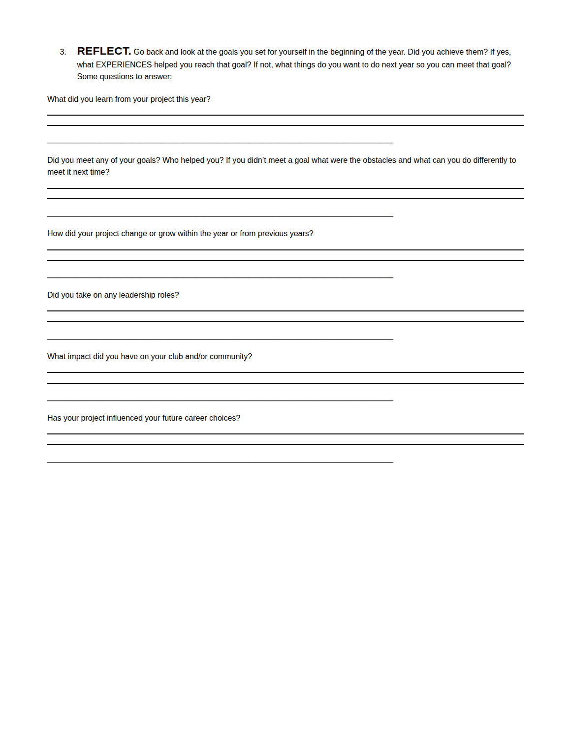REFLECT. Go back and look at the goals you set for yourself in the beginning of the year. Did you achieve them? If yes, what EXPERIENCES helped you reach that goal? If not, what things do you want to do next year so you can meet that goal? Some questions to answer:
What did you learn from your project this year?
_______________________________________________________________________________
Did you meet any of your goals? Who helped you? If you didn’t meet a goal what were the obstacles and what can you do differently to meet it next time?
_______________________________________________________________________________
How did your project change or grow within the year or from previous years?
_______________________________________________________________________________
Did you take on any leadership roles?
_______________________________________________________________________________
What impact did you have on your club and/or community?
_______________________________________________________________________________
Has your project influenced your future career choices?
_______________________________________________________________________________